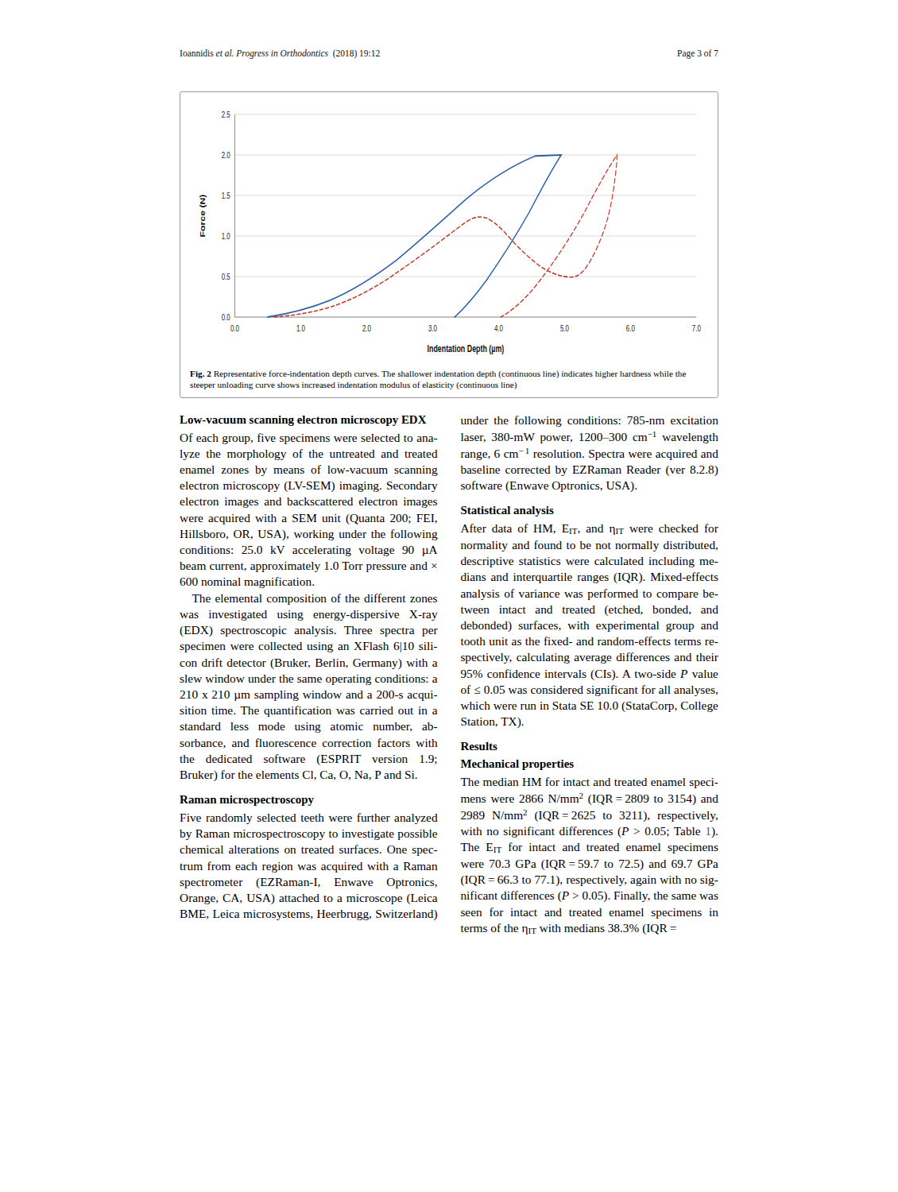Ioannidis et al. Progress in Orthodontics (2018) 19:12
Page 3 of 7
2.5 2.0 1.5 1.0 0.5 0.0 0.0 1.0 2.0 3.0 4.0 5.0 6.0 7.0 Indentation Depth (µm) Force (N)
Fig. 2 Representative force-indentation depth curves. The shallower indentation depth (continuous line) indicates higher hardness while the steeper unloading curve shows increased indentation modulus of elasticity (continuous line)
Low-vacuum scanning electron microscopy EDX
Of each group, five specimens were selected to analyze the morphology of the untreated and treated enamel zones by means of low-vacuum scanning electron microscopy (LV-SEM) imaging. Secondary electron images and backscattered electron images were acquired with a SEM unit (Quanta 200; FEI, Hillsboro, OR, USA), working under the following conditions: 25.0 kV accelerating voltage 90 µA beam current, approximately 1.0 Torr pressure and × 600 nominal magnification.
The elemental composition of the different zones was investigated using energy-dispersive X-ray (EDX) spectroscopic analysis. Three spectra per specimen were collected using an XFlash 6|10 silicon drift detector (Bruker, Berlin, Germany) with a slew window under the same operating conditions: a 210 x 210 µm sampling window and a 200-s acquisition time. The quantification was carried out in a standard less mode using atomic number, absorbance, and fluorescence correction factors with the dedicated software (ESPRIT version 1.9; Bruker) for the elements Cl, Ca, O, Na, P and Si.
Raman microspectroscopy
Five randomly selected teeth were further analyzed by Raman microspectroscopy to investigate possible chemical alterations on treated surfaces. One spectrum from each region was acquired with a Raman spectrometer (EZRaman-I, Enwave Optronics, Orange, CA, USA) attached to a microscope (Leica BME, Leica microsystems, Heerbrugg, Switzerland) under the following conditions: 785-nm excitation laser, 380-mW power, 1200–300 cm−1 wavelength range, 6 cm− 1 resolution. Spectra were acquired and baseline corrected by EZRaman Reader (ver 8.2.8) software (Enwave Optronics, USA).
Statistical analysis
After data of HM, EIT, and ηIT were checked for normality and found to be not normally distributed, descriptive statistics were calculated including medians and interquartile ranges (IQR). Mixed-effects analysis of variance was performed to compare between intact and treated (etched, bonded, and debonded) surfaces, with experimental group and tooth unit as the fixed- and random-effects terms respectively, calculating average differences and their 95% confidence intervals (CIs). A two-side P value of ≤ 0.05 was considered significant for all analyses, which were run in Stata SE 10.0 (StataCorp, College Station, TX).
Results
Mechanical properties
The median HM for intact and treated enamel specimens were 2866 N/mm2 (IQR = 2809 to 3154) and 2989 N/mm2 (IQR = 2625 to 3211), respectively, with no significant differences (P > 0.05; Table 1). The EIT for intact and treated enamel specimens were 70.3 GPa (IQR = 59.7 to 72.5) and 69.7 GPa (IQR = 66.3 to 77.1), respectively, again with no significant differences (P > 0.05). Finally, the same was seen for intact and treated enamel specimens in terms of the ηIT with medians 38.3% (IQR =